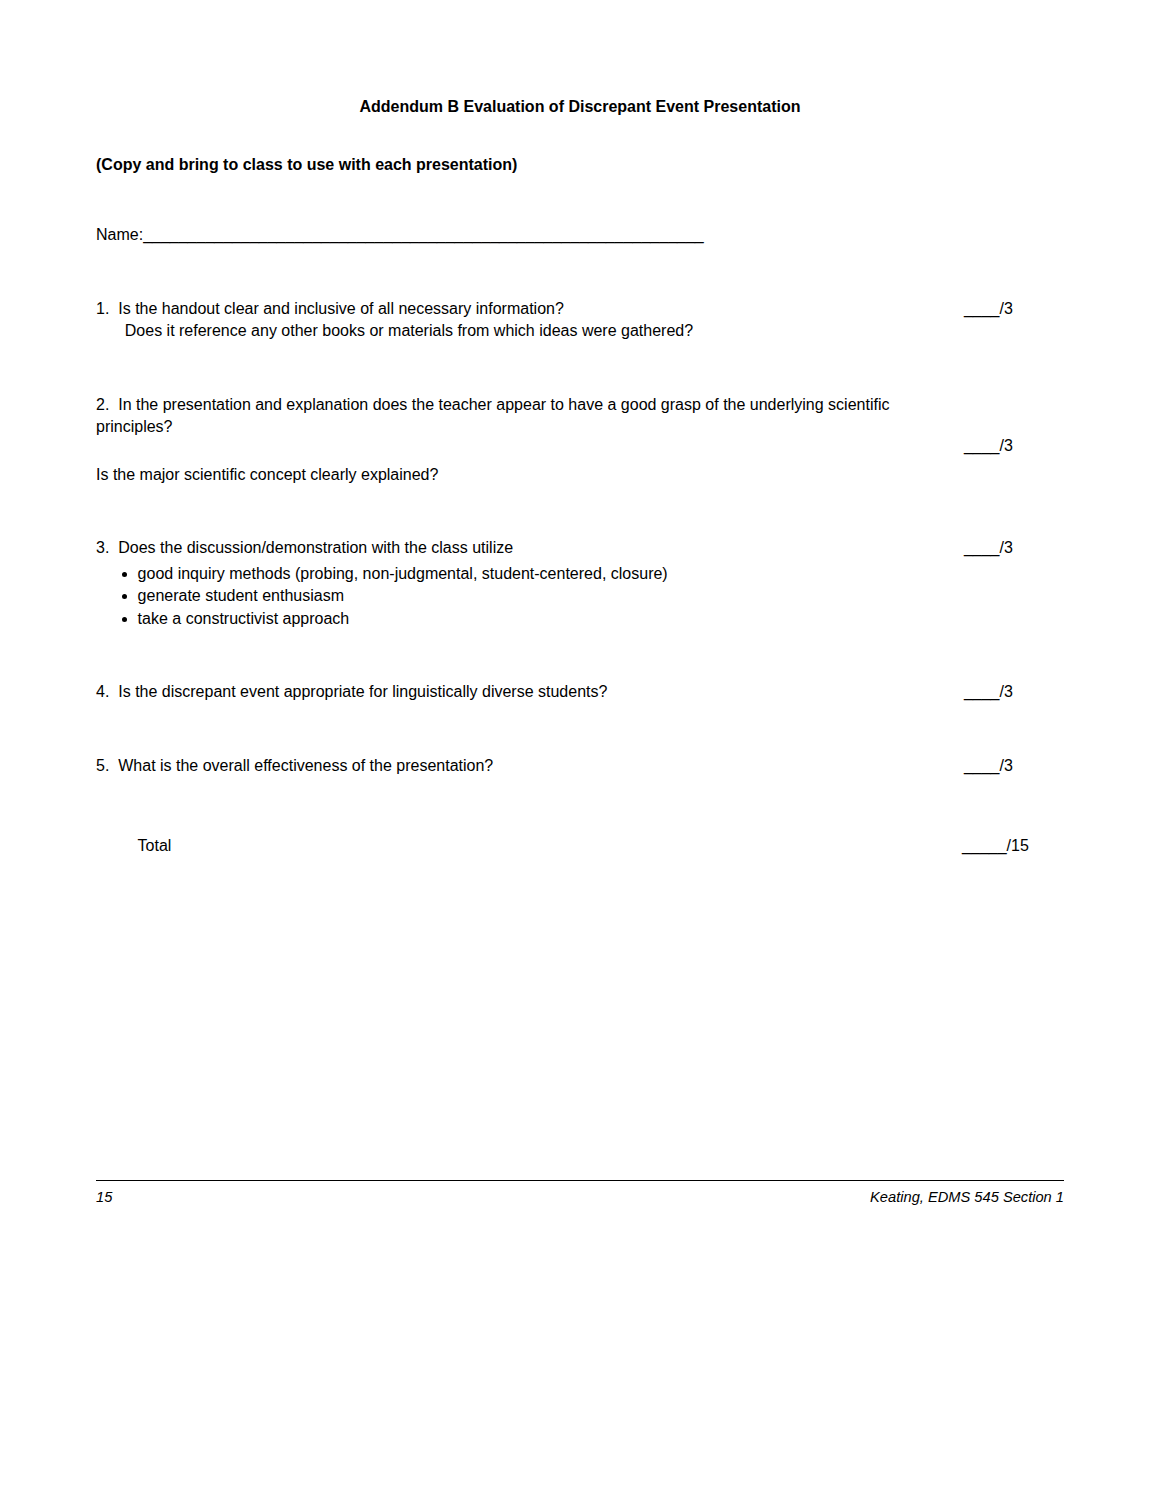Addendum B Evaluation of Discrepant Event Presentation
(Copy and bring to class to use with each presentation)
Name:_______________________________________________________________
____/3
1. Is the handout clear and inclusive of all necessary information?
Does it reference any other books or materials from which ideas were gathered?
2. In the presentation and explanation does the teacher appear to have a good grasp of the underlying scientific principles?
____/3
Is the major scientific concept clearly explained?
____/3
3. Does the discussion/demonstration with the class utilize
good inquiry methods (probing, non-judgmental, student-centered, closure)
generate student enthusiasm
take a constructivist approach
____/3
4. Is the discrepant event appropriate for linguistically diverse students?
____/3
5. What is the overall effectiveness of the presentation?
_____/15 Total
15 Keating, EDMS 545 Section 1